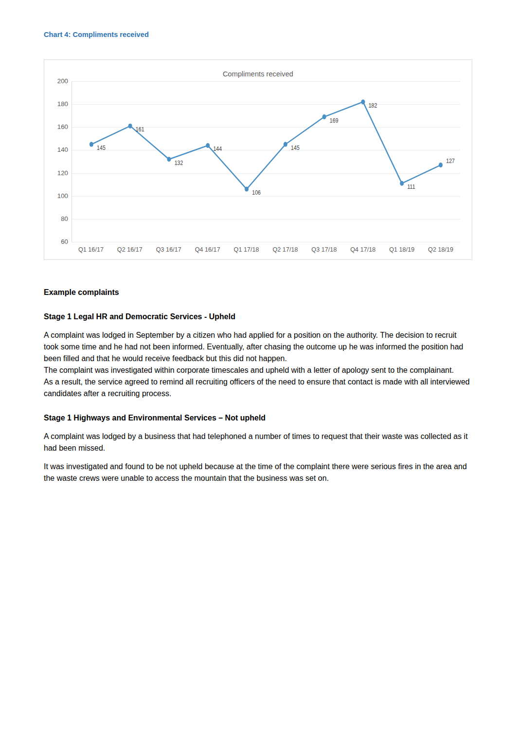Chart 4: Compliments received
Compliments received
200
180
160
140
120
100
80
60
145 161 132 144 106 145 169 182 111 127
Q1 16/17 Q2 16/17 Q3 16/17 Q4 16/17 Q1 17/18 Q2 17/18 Q3 17/18 Q4 17/18 Q1 18/19 Q2 18/19
Example complaints
Stage 1 Legal HR and Democratic Services - Upheld
A complaint was lodged in September by a citizen who had applied for a position on the authority. The decision to recruit took some time and he had not been informed. Eventually, after chasing the outcome up he was informed the position had been filled and that he would receive feedback but this did not happen.
The complaint was investigated within corporate timescales and upheld with a letter of apology sent to the complainant.
As a result, the service agreed to remind all recruiting officers of the need to ensure that contact is made with all interviewed candidates after a recruiting process.
Stage 1 Highways and Environmental Services – Not upheld
A complaint was lodged by a business that had telephoned a number of times to request that their waste was collected as it had been missed.
It was investigated and found to be not upheld because at the time of the complaint there were serious fires in the area and the waste crews were unable to access the mountain that the business was set on.